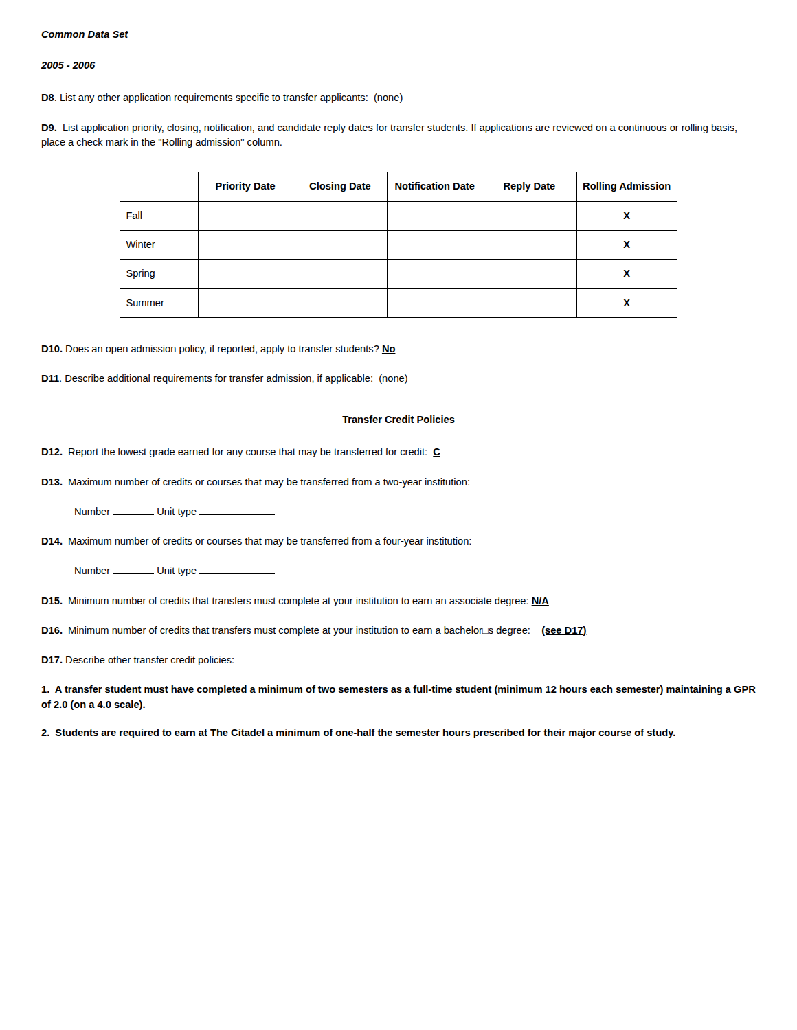Common Data Set
2005 - 2006
D8. List any other application requirements specific to transfer applicants: (none)
D9. List application priority, closing, notification, and candidate reply dates for transfer students. If applications are reviewed on a continuous or rolling basis, place a check mark in the "Rolling admission" column.
| | Priority Date | Closing Date | Notification Date | Reply Date | Rolling Admission |
| --- | --- | --- | --- | --- | --- |
| Fall | | | | | X |
| Winter | | | | | X |
| Spring | | | | | X |
| Summer | | | | | X |
D10. Does an open admission policy, if reported, apply to transfer students? No
D11. Describe additional requirements for transfer admission, if applicable: (none)
Transfer Credit Policies
D12. Report the lowest grade earned for any course that may be transferred for credit: C
D13. Maximum number of credits or courses that may be transferred from a two-year institution:
Number Unit type
D14. Maximum number of credits or courses that may be transferred from a four-year institution:
Number Unit type
D15. Minimum number of credits that transfers must complete at your institution to earn an associate degree: N/A
D16. Minimum number of credits that transfers must complete at your institution to earn a bachelor□s degree: (see D17)
D17. Describe other transfer credit policies:
1. A transfer student must have completed a minimum of two semesters as a full-time student (minimum 12 hours each semester) maintaining a GPR of 2.0 (on a 4.0 scale).
2. Students are required to earn at The Citadel a minimum of one-half the semester hours prescribed for their major course of study.